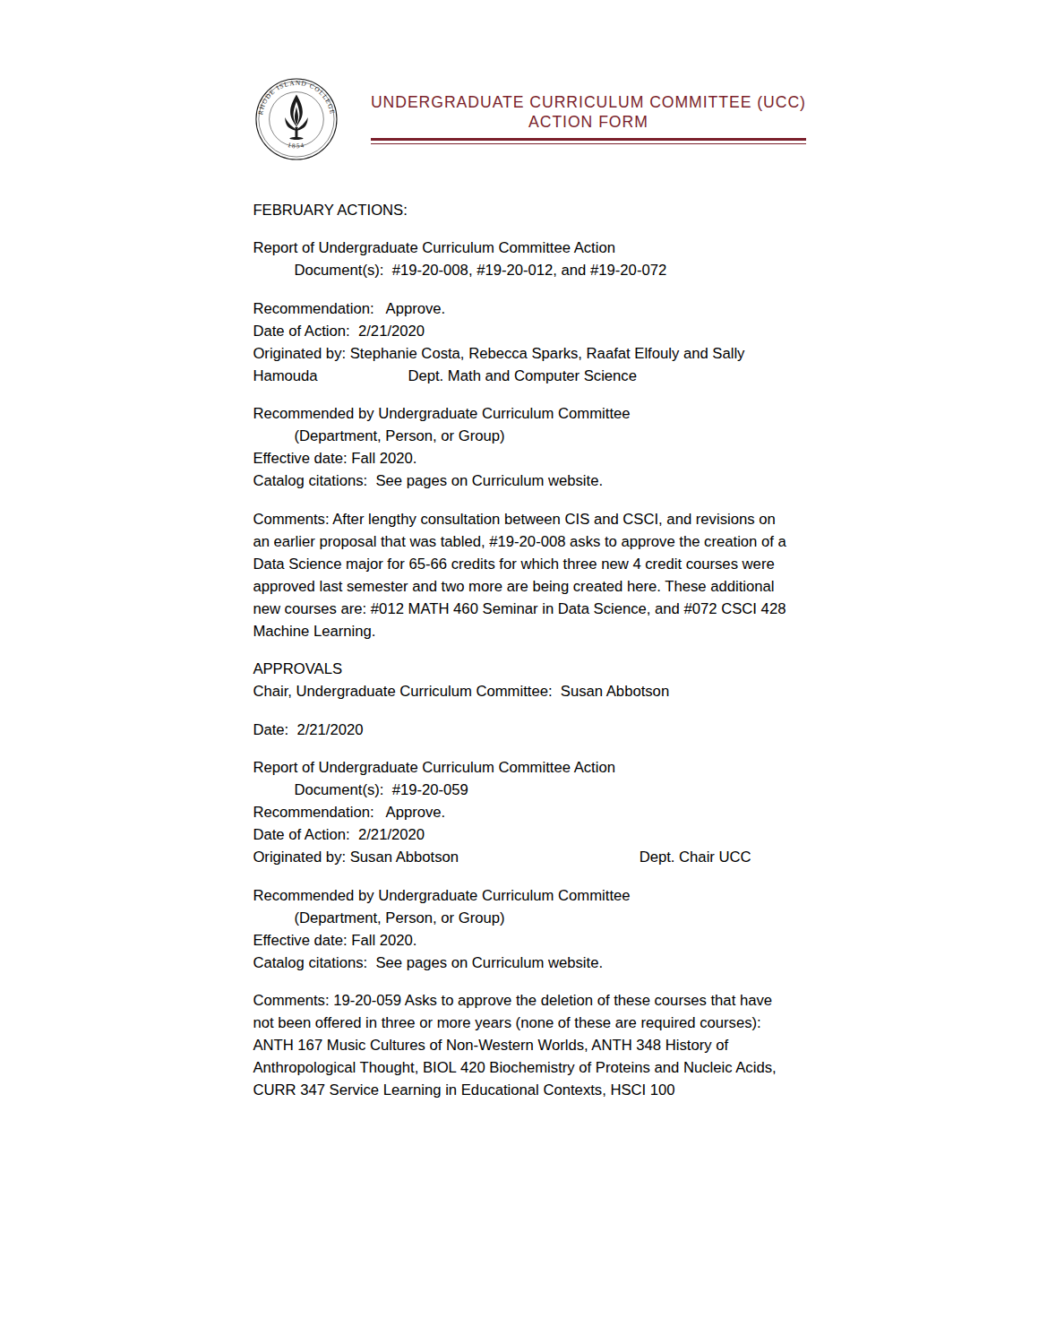RHODE ISLAND COLLEGE 1854
Undergraduate Curriculum Committee (UCC)
Action Form
FEBRUARY ACTIONS:
Report of Undergraduate Curriculum Committee Action
Document(s): #19-20-008, #19-20-012, and #19-20-072
Recommendation: Approve.
Date of Action: 2/21/2020
Originated by: Stephanie Costa, Rebecca Sparks, Raafat Elfouly and Sally Hamouda Dept. Math and Computer Science
Recommended by Undergraduate Curriculum Committee
(Department, Person, or Group)
Effective date: Fall 2020.
Catalog citations: See pages on Curriculum website.
Comments: After lengthy consultation between CIS and CSCI, and revisions on an earlier proposal that was tabled, #19-20-008 asks to approve the creation of a Data Science major for 65-66 credits for which three new 4 credit courses were approved last semester and two more are being created here. These additional new courses are: #012 MATH 460 Seminar in Data Science, and #072 CSCI 428 Machine Learning.
APPROVALS
Chair, Undergraduate Curriculum Committee: Susan Abbotson
Date: 2/21/2020
Report of Undergraduate Curriculum Committee Action
Document(s): #19-20-059
Recommendation: Approve.
Date of Action: 2/21/2020
Originated by: Susan Abbotson Dept. Chair UCC
Recommended by Undergraduate Curriculum Committee
(Department, Person, or Group)
Effective date: Fall 2020.
Catalog citations: See pages on Curriculum website.
Comments: 19-20-059 Asks to approve the deletion of these courses that have not been offered in three or more years (none of these are required courses): ANTH 167 Music Cultures of Non-Western Worlds, ANTH 348 History of Anthropological Thought, BIOL 420 Biochemistry of Proteins and Nucleic Acids, CURR 347 Service Learning in Educational Contexts, HSCI 100